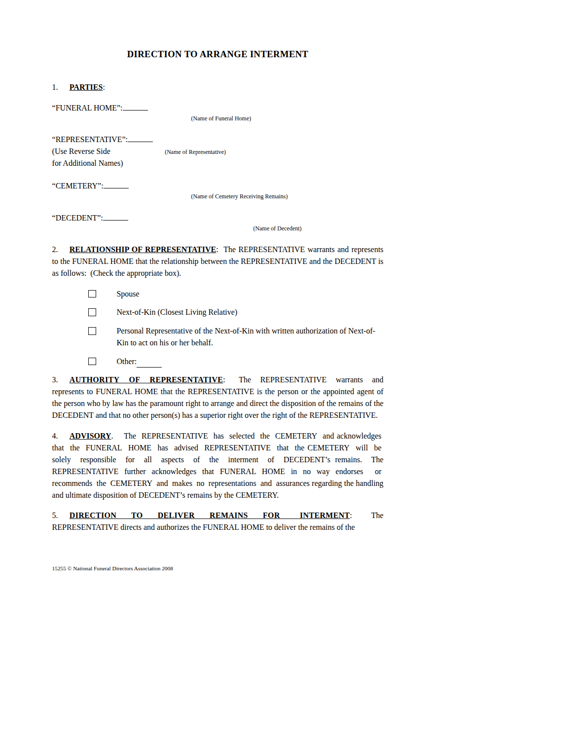DIRECTION TO ARRANGE INTERMENT
1. PARTIES:
“FUNERAL HOME”:
(Name of Funeral Home)
“REPRESENTATIVE”:
(Use Reverse Side (Name of Representative)
for Additional Names)
“CEMETERY”:
(Name of Cemetery Receiving Remains)
“DECEDENT”:
(Name of Decedent)
2. RELATIONSHIP OF REPRESENTATIVE: The REPRESENTATIVE warrants and represents to the FUNERAL HOME that the relationship between the REPRESENTATIVE and the DECEDENT is as follows: (Check the appropriate box).
Spouse
Next-of-Kin (Closest Living Relative)
Personal Representative of the Next-of-Kin with written authorization of Next-of-Kin to act on his or her behalf.
Other:
3. AUTHORITY OF REPRESENTATIVE: The REPRESENTATIVE warrants and represents to FUNERAL HOME that the REPRESENTATIVE is the person or the appointed agent of the person who by law has the paramount right to arrange and direct the disposition of the remains of the DECEDENT and that no other person(s) has a superior right over the right of the REPRESENTATIVE.
4. ADVISORY. The REPRESENTATIVE has selected the CEMETERY and acknowledges that the FUNERAL HOME has advised REPRESENTATIVE that the CEMETERY will be solely responsible for all aspects of the interment of DECEDENT’s remains. The REPRESENTATIVE further acknowledges that FUNERAL HOME in no way endorses or recommends the CEMETERY and makes no representations and assurances regarding the handling and ultimate disposition of DECEDENT’s remains by the CEMETERY.
5. DIRECTION TO DELIVER REMAINS FOR INTERMENT: The REPRESENTATIVE directs and authorizes the FUNERAL HOME to deliver the remains of the
15255 © National Funeral Directors Association 2008